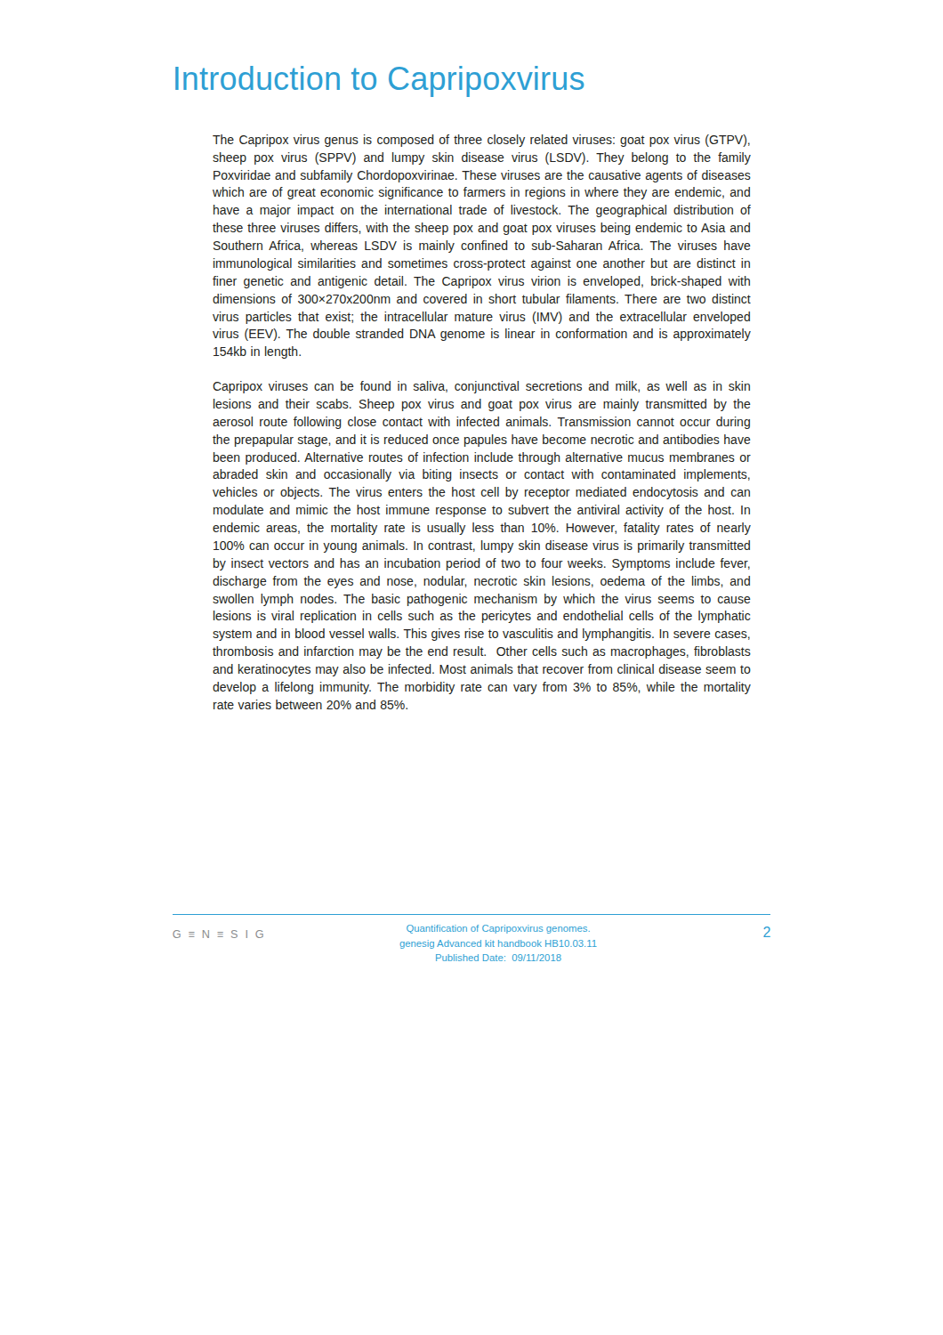Introduction to Capripoxvirus
The Capripox virus genus is composed of three closely related viruses: goat pox virus (GTPV), sheep pox virus (SPPV) and lumpy skin disease virus (LSDV). They belong to the family Poxviridae and subfamily Chordopoxvirinae. These viruses are the causative agents of diseases which are of great economic significance to farmers in regions in where they are endemic, and have a major impact on the international trade of livestock. The geographical distribution of these three viruses differs, with the sheep pox and goat pox viruses being endemic to Asia and Southern Africa, whereas LSDV is mainly confined to sub-Saharan Africa. The viruses have immunological similarities and sometimes cross-protect against one another but are distinct in finer genetic and antigenic detail. The Capripox virus virion is enveloped, brick-shaped with dimensions of 300×270x200nm and covered in short tubular filaments. There are two distinct virus particles that exist; the intracellular mature virus (IMV) and the extracellular enveloped virus (EEV). The double stranded DNA genome is linear in conformation and is approximately 154kb in length.
Capripox viruses can be found in saliva, conjunctival secretions and milk, as well as in skin lesions and their scabs. Sheep pox virus and goat pox virus are mainly transmitted by the aerosol route following close contact with infected animals. Transmission cannot occur during the prepapular stage, and it is reduced once papules have become necrotic and antibodies have been produced. Alternative routes of infection include through alternative mucus membranes or abraded skin and occasionally via biting insects or contact with contaminated implements, vehicles or objects. The virus enters the host cell by receptor mediated endocytosis and can modulate and mimic the host immune response to subvert the antiviral activity of the host. In endemic areas, the mortality rate is usually less than 10%. However, fatality rates of nearly 100% can occur in young animals. In contrast, lumpy skin disease virus is primarily transmitted by insect vectors and has an incubation period of two to four weeks. Symptoms include fever, discharge from the eyes and nose, nodular, necrotic skin lesions, oedema of the limbs, and swollen lymph nodes. The basic pathogenic mechanism by which the virus seems to cause lesions is viral replication in cells such as the pericytes and endothelial cells of the lymphatic system and in blood vessel walls. This gives rise to vasculitis and lymphangitis. In severe cases, thrombosis and infarction may be the end result. Other cells such as macrophages, fibroblasts and keratinocytes may also be infected. Most animals that recover from clinical disease seem to develop a lifelong immunity. The morbidity rate can vary from 3% to 85%, while the mortality rate varies between 20% and 85%.
G ≡ N ≡ S I G
Quantification of Capripoxvirus genomes.
genesig Advanced kit handbook HB10.03.11
Published Date: 09/11/2018
2